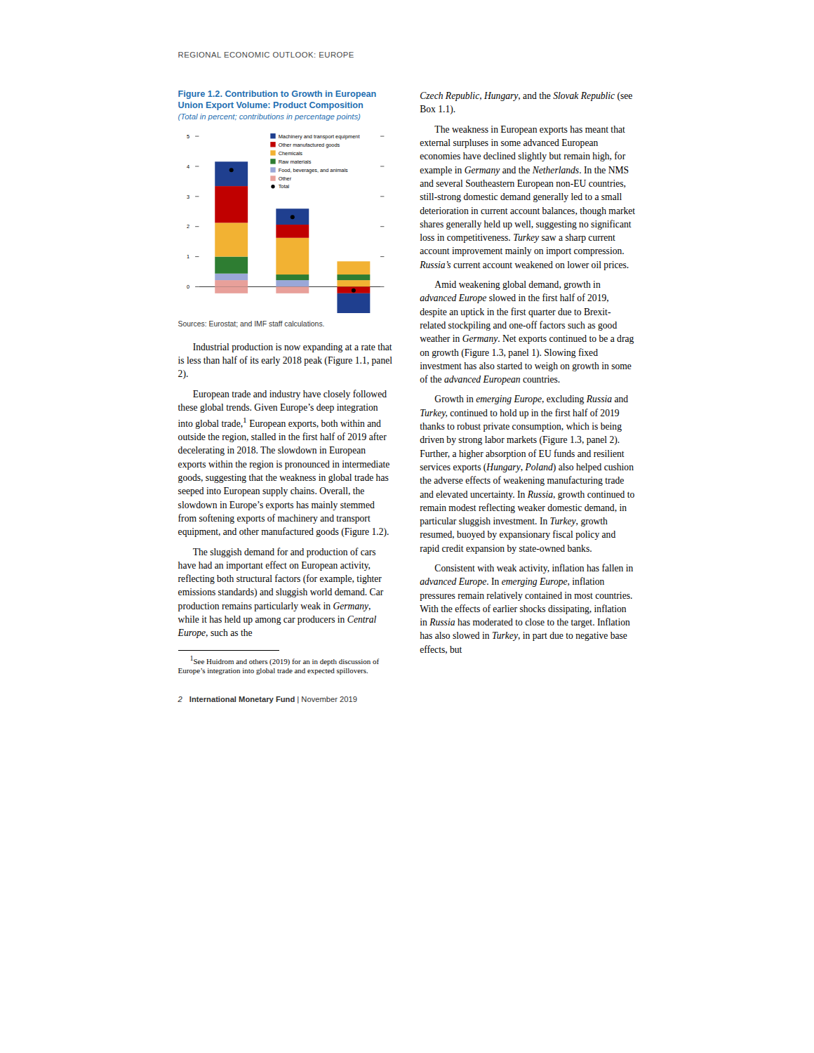REGIONAL ECONOMIC OUTLOOK: EUROPE
Figure 1.2. Contribution to Growth in European Union Export Volume: Product Composition
(Total in percent; contributions in percentage points)
5 4 3 2 1 0 –1 Machinery and transport equipment Other manufactured goods Chemicals Raw materials Food, beverages, and animals Other Total –2 2017 18 19:H1
Sources: Eurostat; and IMF staff calculations.
Industrial production is now expanding at a rate that is less than half of its early 2018 peak (Figure 1.1, panel 2).
European trade and industry have closely followed these global trends. Given Europe’s deep integration into global trade,1 European exports, both within and outside the region, stalled in the first half of 2019 after decelerating in 2018. The slowdown in European exports within the region is pronounced in intermediate goods, suggesting that the weakness in global trade has seeped into European supply chains. Overall, the slowdown in Europe’s exports has mainly stemmed from softening exports of machinery and transport equipment, and other manufactured goods (Figure 1.2).
The sluggish demand for and production of cars have had an important effect on European activity, reflecting both structural factors (for example, tighter emissions standards) and sluggish world demand. Car production remains particularly weak in Germany, while it has held up among car producers in Central Europe, such as the
1See Huidrom and others (2019) for an in depth discussion of Europe’s integration into global trade and expected spillovers.
Czech Republic, Hungary, and the Slovak Republic (see Box 1.1).
The weakness in European exports has meant that external surpluses in some advanced European economies have declined slightly but remain high, for example in Germany and the Netherlands. In the NMS and several Southeastern European non-EU countries, still-strong domestic demand generally led to a small deterioration in current account balances, though market shares generally held up well, suggesting no significant loss in competitiveness. Turkey saw a sharp current account improvement mainly on import compression. Russia’s current account weakened on lower oil prices.
Amid weakening global demand, growth in advanced Europe slowed in the first half of 2019, despite an uptick in the first quarter due to Brexit-related stockpiling and one-off factors such as good weather in Germany. Net exports continued to be a drag on growth (Figure 1.3, panel 1). Slowing fixed investment has also started to weigh on growth in some of the advanced European countries.
Growth in emerging Europe, excluding Russia and Turkey, continued to hold up in the first half of 2019 thanks to robust private consumption, which is being driven by strong labor markets (Figure 1.3, panel 2). Further, a higher absorption of EU funds and resilient services exports (Hungary, Poland) also helped cushion the adverse effects of weakening manufacturing trade and elevated uncertainty. In Russia, growth continued to remain modest reflecting weaker domestic demand, in particular sluggish investment. In Turkey, growth resumed, buoyed by expansionary fiscal policy and rapid credit expansion by state-owned banks.
Consistent with weak activity, inflation has fallen in advanced Europe. In emerging Europe, inflation pressures remain relatively contained in most countries. With the effects of earlier shocks dissipating, inflation in Russia has moderated to close to the target. Inflation has also slowed in Turkey, in part due to negative base effects, but
2 International Monetary Fund | November 2019